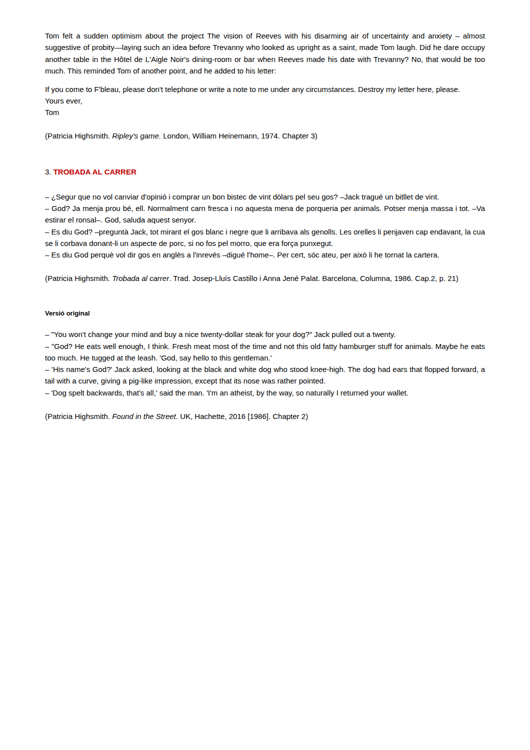Tom felt a sudden optimism about the project The vision of Reeves with his disarming air of uncertainty and anxiety – almost suggestive of probity—laying such an idea before Trevanny who looked as upright as a saint, made Tom laugh. Did he dare occupy another table in the Hôtel de L'Aigle Noir's dining-room or bar when Reeves made his date with Trevanny? No, that would be too much. This reminded Tom of another point, and he added to his letter:
If you come to F'bleau, please don't telephone or write a note to me under any circumstances. Destroy my letter here, please.
Yours ever,
Tom
(Patricia Highsmith. Ripley's game. London, William Heinemann, 1974. Chapter 3)
3. TROBADA AL CARRER
– ¿Segur que no vol canviar d'opinió i comprar un bon bistec de vint dòlars pel seu gos? –Jack tragué un bitllet de vint.
– God? Ja menja prou bé, ell. Normalment carn fresca i no aquesta mena de porqueria per animals. Potser menja massa i tot. –Va estirar el ronsal–. God, saluda aquest senyor.
– Es diu God? –preguntà Jack, tot mirant el gos blanc i negre que li arribava als genolls. Les orelles li penjaven cap endavant, la cua se li corbava donant-li un aspecte de porc, si no fos pel morro, que era força punxegut.
– Es diu God perquè vol dir gos en anglès a l'inrevés –digué l'home–. Per cert, sóc ateu, per això li he tornat la cartera.
(Patricia Highsmith. Trobada al carrer. Trad. Josep-Lluís Castillo i Anna Jené Palat. Barcelona, Columna, 1986. Cap.2, p. 21)
Versió original
– "You won't change your mind and buy a nice twenty-dollar steak for your dog?" Jack pulled out a twenty.
– "God? He eats well enough, I think. Fresh meat most of the time and not this old fatty hamburger stuff for animals. Maybe he eats too much. He tugged at the leash. 'God, say hello to this gentleman.'
– 'His name's God?' Jack asked, looking at the black and white dog who stood knee-high. The dog had ears that flopped forward, a tail with a curve, giving a pig-like impression, except that its nose was rather pointed.
– 'Dog spelt backwards, that's all,' said the man. 'I'm an atheist, by the way, so naturally I returned your wallet.
(Patricia Highsmith. Found in the Street. UK, Hachette, 2016 [1986]. Chapter 2)